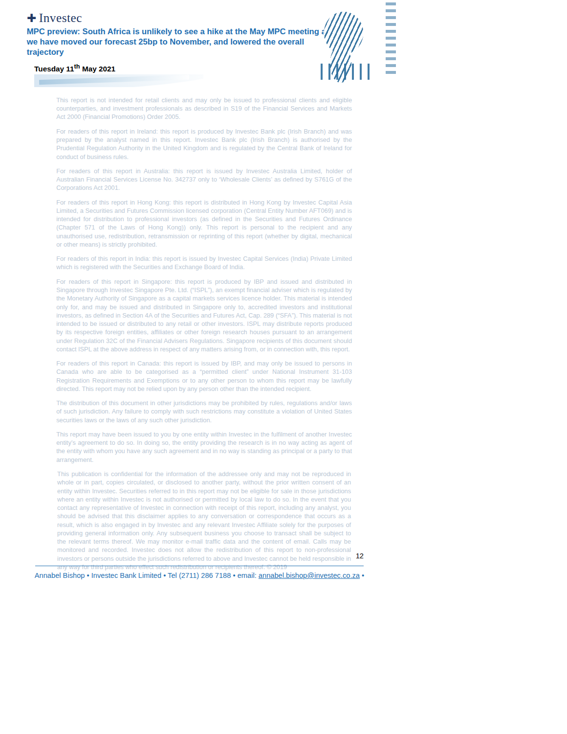✚ Investec
MPC preview: South Africa is unlikely to see a hike at the May MPC meeting and we have moved our forecast 25bp to November, and lowered the overall trajectory
Tuesday 11th May 2021
This report is not intended for retail clients and may only be issued to professional clients and eligible counterparties, and investment professionals as described in S19 of the Financial Services and Markets Act 2000 (Financial Promotions) Order 2005.
For readers of this report in Ireland: this report is produced by Investec Bank plc (Irish Branch) and was prepared by the analyst named in this report. Investec Bank plc (Irish Branch) is authorised by the Prudential Regulation Authority in the United Kingdom and is regulated by the Central Bank of Ireland for conduct of business rules.
For readers of this report in Australia: this report is issued by Investec Australia Limited, holder of Australian Financial Services License No. 342737 only to ‘Wholesale Clients’ as defined by S761G of the Corporations Act 2001.
For readers of this report in Hong Kong: this report is distributed in Hong Kong by Investec Capital Asia Limited, a Securities and Futures Commission licensed corporation (Central Entity Number AFT069) and is intended for distribution to professional investors (as defined in the Securities and Futures Ordinance (Chapter 571 of the Laws of Hong Kong)) only. This report is personal to the recipient and any unauthorised use, redistribution, retransmission or reprinting of this report (whether by digital, mechanical or other means) is strictly prohibited.
For readers of this report in India: this report is issued by Investec Capital Services (India) Private Limited which is registered with the Securities and Exchange Board of India.
For readers of this report in Singapore: this report is produced by IBP and issued and distributed in Singapore through Investec Singapore Pte. Ltd. (“ISPL”), an exempt financial adviser which is regulated by the Monetary Authority of Singapore as a capital markets services licence holder. This material is intended only for, and may be issued and distributed in Singapore only to, accredited investors and institutional investors, as defined in Section 4A of the Securities and Futures Act, Cap. 289 (“SFA”). This material is not intended to be issued or distributed to any retail or other investors. ISPL may distribute reports produced by its respective foreign entities, affiliates or other foreign research houses pursuant to an arrangement under Regulation 32C of the Financial Advisers Regulations. Singapore recipients of this document should contact ISPL at the above address in respect of any matters arising from, or in connection with, this report.
For readers of this report in Canada: this report is issued by IBP, and may only be issued to persons in Canada who are able to be categorised as a “permitted client” under National Instrument 31-103 Registration Requirements and Exemptions or to any other person to whom this report may be lawfully directed. This report may not be relied upon by any person other than the intended recipient.
The distribution of this document in other jurisdictions may be prohibited by rules, regulations and/or laws of such jurisdiction. Any failure to comply with such restrictions may constitute a violation of United States securities laws or the laws of any such other jurisdiction.
This report may have been issued to you by one entity within Investec in the fulfilment of another Investec entity’s agreement to do so. In doing so, the entity providing the research is in no way acting as agent of the entity with whom you have any such agreement and in no way is standing as principal or a party to that arrangement.
This publication is confidential for the information of the addressee only and may not be reproduced in whole or in part, copies circulated, or disclosed to another party, without the prior written consent of an entity within Investec. Securities referred to in this report may not be eligible for sale in those jurisdictions where an entity within Investec is not authorised or permitted by local law to do so. In the event that you contact any representative of Investec in connection with receipt of this report, including any analyst, you should be advised that this disclaimer applies to any conversation or correspondence that occurs as a result, which is also engaged in by Investec and any relevant Investec Affiliate solely for the purposes of providing general information only. Any subsequent business you choose to transact shall be subject to the relevant terms thereof. We may monitor e-mail traffic data and the content of email. Calls may be monitored and recorded. Investec does not allow the redistribution of this report to non-professional investors or persons outside the jurisdictions referred to above and Investec cannot be held responsible in any way for third parties who effect such redistribution or recipients thereof. © 2019
12
Annabel Bishop • Investec Bank Limited • Tel (2711) 286 7188 • email: annabel.bishop@investec.co.za •